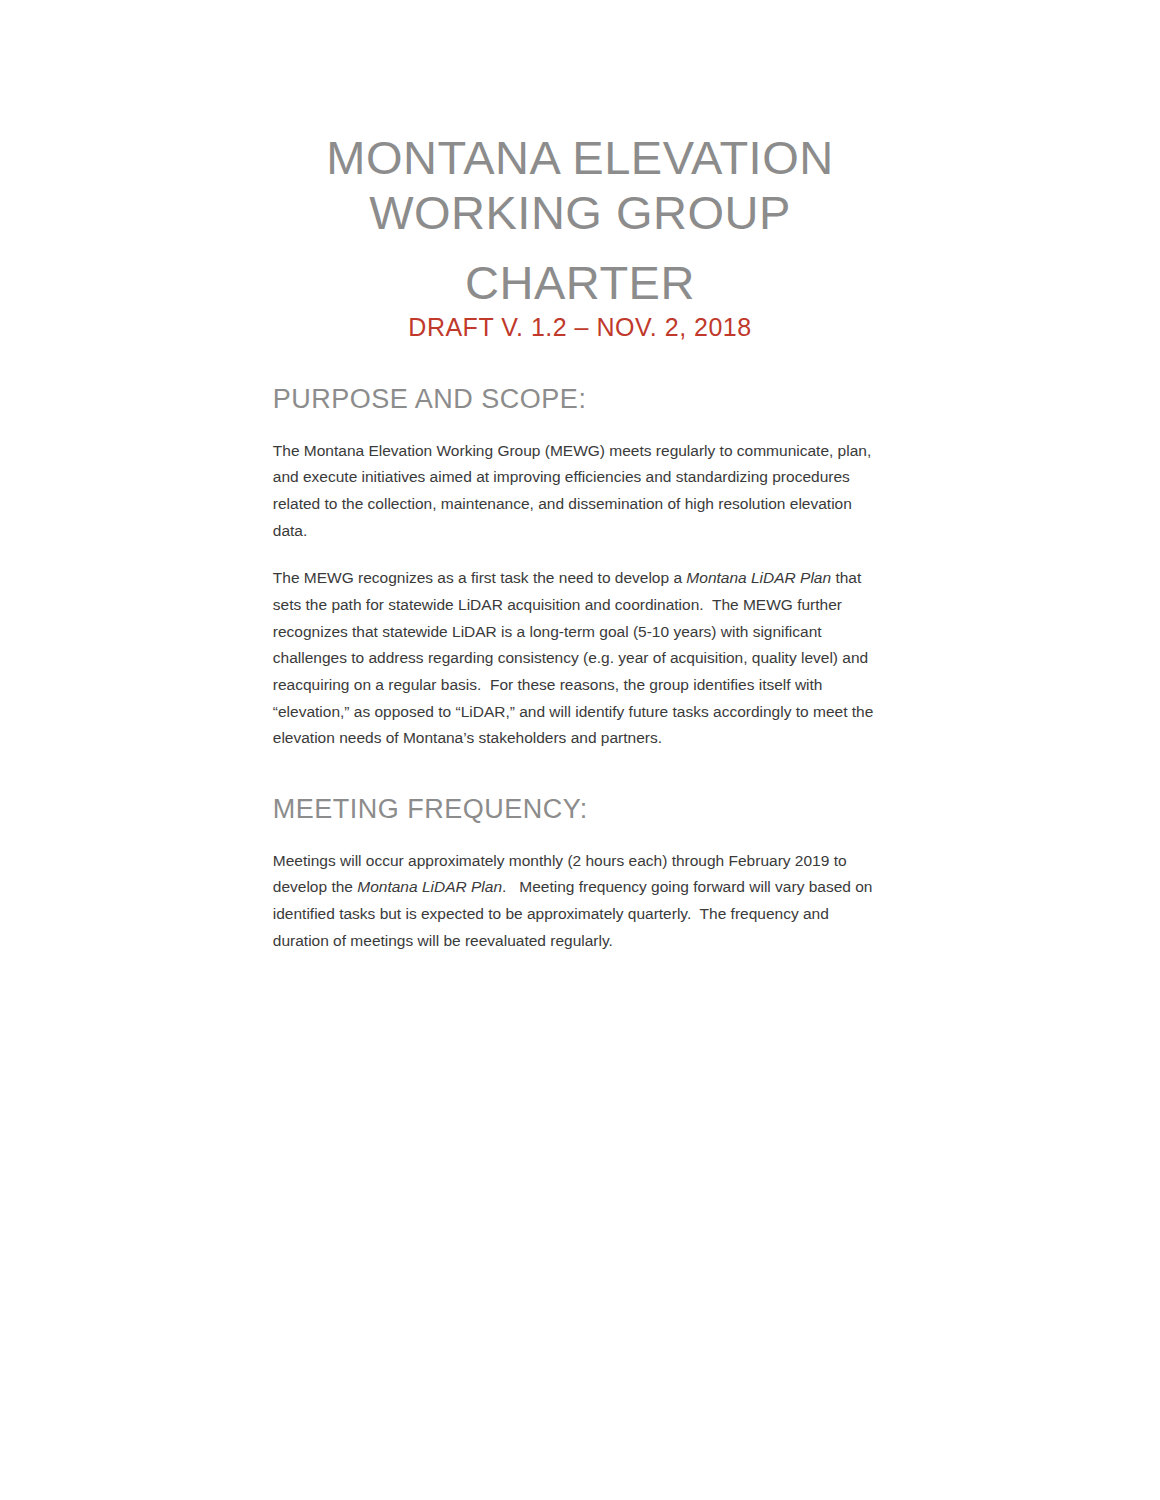Montana Elevation Working GroupCharter
Draft v. 1.2 – Nov. 2, 2018
Purpose and Scope:
The Montana Elevation Working Group (MEWG) meets regularly to communicate, plan, and execute initiatives aimed at improving efficiencies and standardizing procedures related to the collection, maintenance, and dissemination of high resolution elevation data.
The MEWG recognizes as a first task the need to develop a Montana LiDAR Plan that sets the path for statewide LiDAR acquisition and coordination. The MEWG further recognizes that statewide LiDAR is a long-term goal (5-10 years) with significant challenges to address regarding consistency (e.g. year of acquisition, quality level) and reacquiring on a regular basis. For these reasons, the group identifies itself with “elevation,” as opposed to “LiDAR,” and will identify future tasks accordingly to meet the elevation needs of Montana’s stakeholders and partners.
Meeting Frequency:
Meetings will occur approximately monthly (2 hours each) through February 2019 to develop the Montana LiDAR Plan. Meeting frequency going forward will vary based on identified tasks but is expected to be approximately quarterly. The frequency and duration of meetings will be reevaluated regularly.